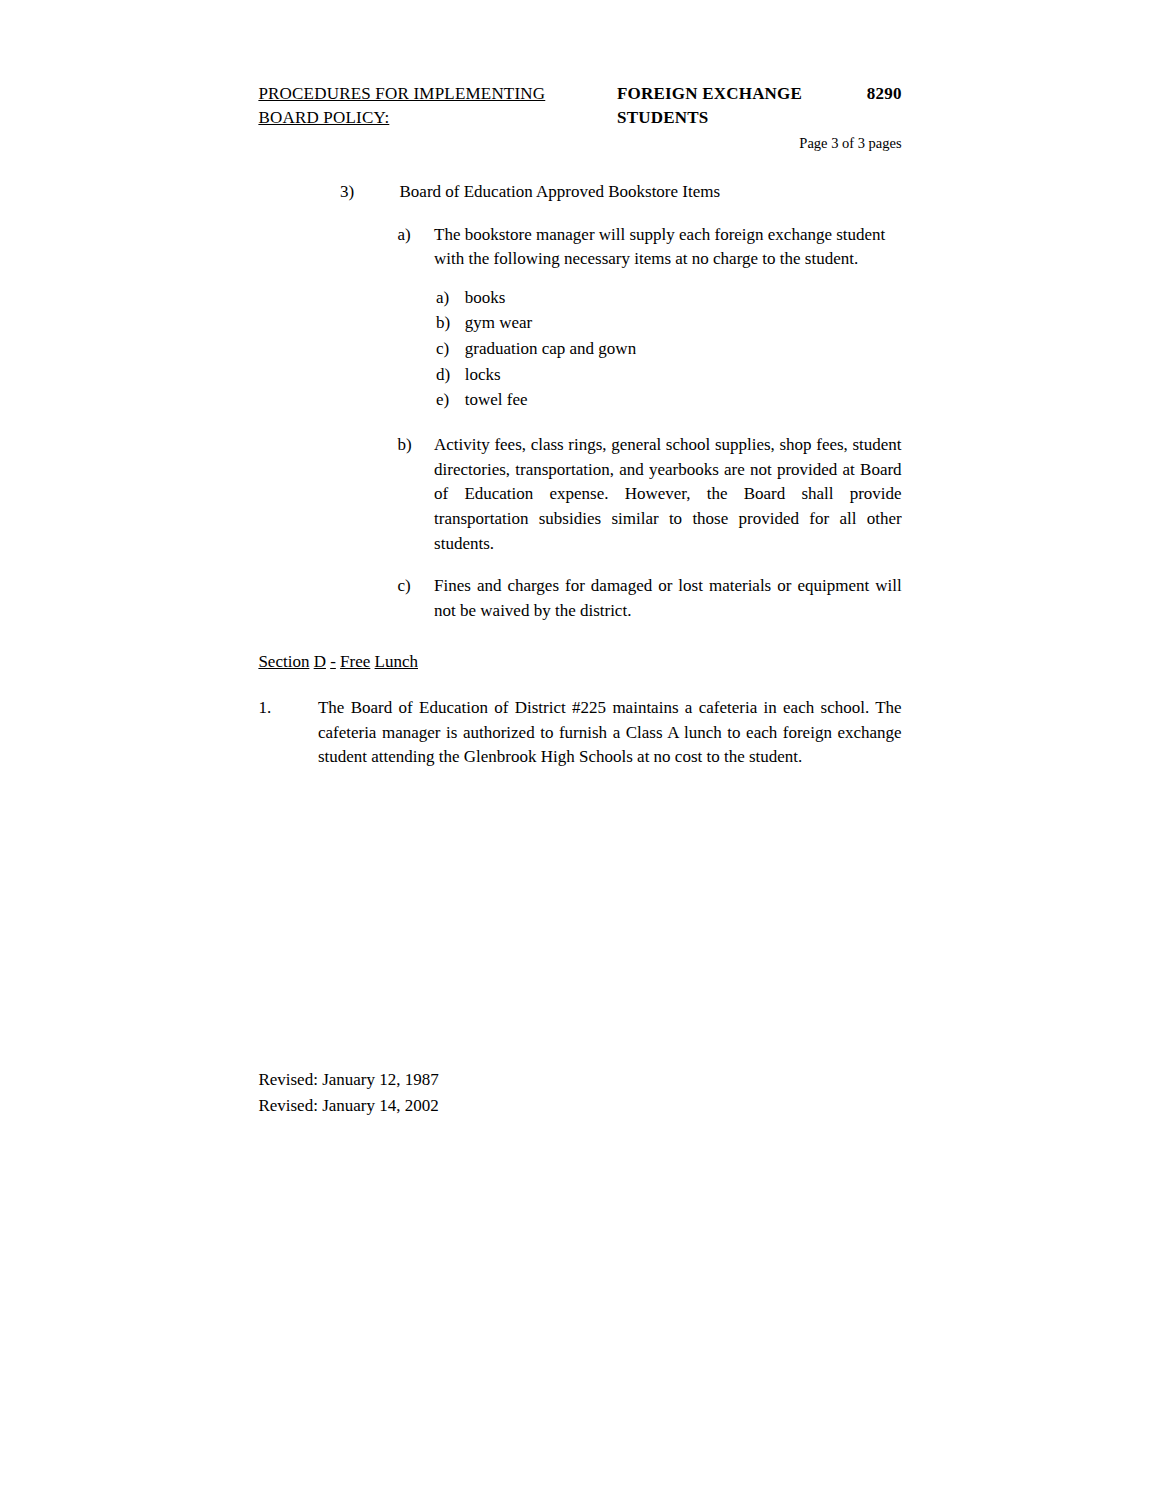Procedures for Implementing Board Policy:
Foreign Exchange Students
8290
Page 3 of 3 pages
3)
Board of Education Approved Bookstore Items
a)
The bookstore manager will supply each foreign exchange student with the following necessary items at no charge to the student.
a)
books
b)
gym wear
c)
graduation cap and gown
d)
locks
e)
towel fee
b)
Activity fees, class rings, general school supplies, shop fees, student directories, transportation, and yearbooks are not provided at Board of Education expense. However, the Board shall provide transportation subsidies similar to those provided for all other students.
c)
Fines and charges for damaged or lost materials or equipment will not be waived by the district.
Section D - Free Lunch
1.
The Board of Education of District #225 maintains a cafeteria in each school. The cafeteria manager is authorized to furnish a Class A lunch to each foreign exchange student attending the Glenbrook High Schools at no cost to the student.
Revised: January 12, 1987
Revised: January 14, 2002